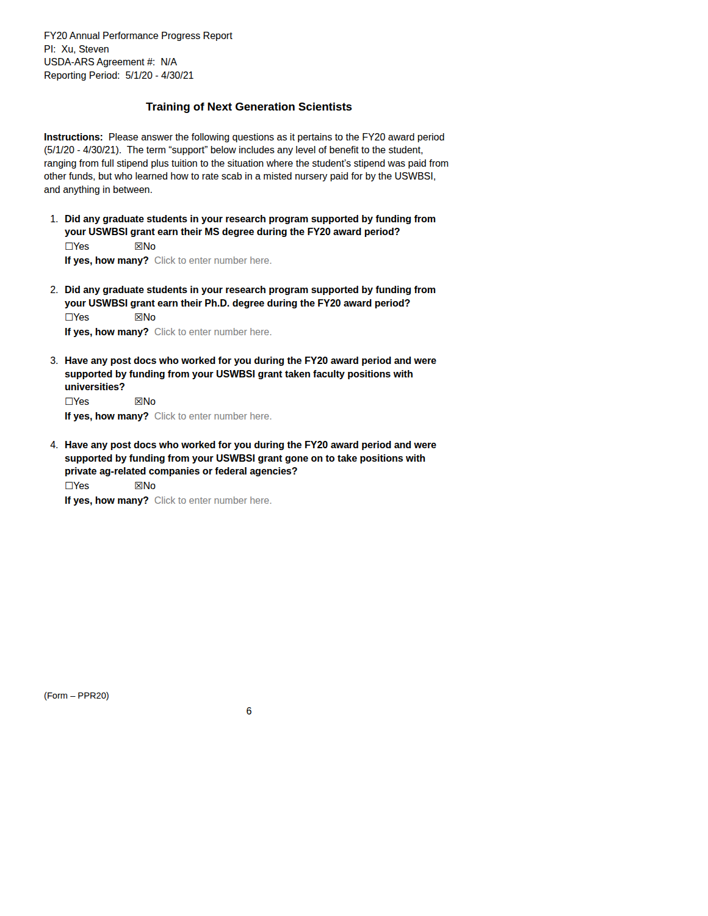FY20 Annual Performance Progress Report
PI: Xu, Steven
USDA-ARS Agreement #: N/A
Reporting Period: 5/1/20 - 4/30/21
Training of Next Generation Scientists
Instructions: Please answer the following questions as it pertains to the FY20 award period (5/1/20 - 4/30/21). The term “support” below includes any level of benefit to the student, ranging from full stipend plus tuition to the situation where the student’s stipend was paid from other funds, but who learned how to rate scab in a misted nursery paid for by the USWBSI, and anything in between.
Did any graduate students in your research program supported by funding from your USWBSI grant earn their MS degree during the FY20 award period?
☐Yes ☒No
If yes, how many? Click to enter number here.
Did any graduate students in your research program supported by funding from your USWBSI grant earn their Ph.D. degree during the FY20 award period?
☐Yes ☒No
If yes, how many? Click to enter number here.
Have any post docs who worked for you during the FY20 award period and were supported by funding from your USWBSI grant taken faculty positions with universities?
☐Yes ☒No
If yes, how many? Click to enter number here.
Have any post docs who worked for you during the FY20 award period and were supported by funding from your USWBSI grant gone on to take positions with private ag-related companies or federal agencies?
☐Yes ☒No
If yes, how many? Click to enter number here.
(Form – PPR20)
6